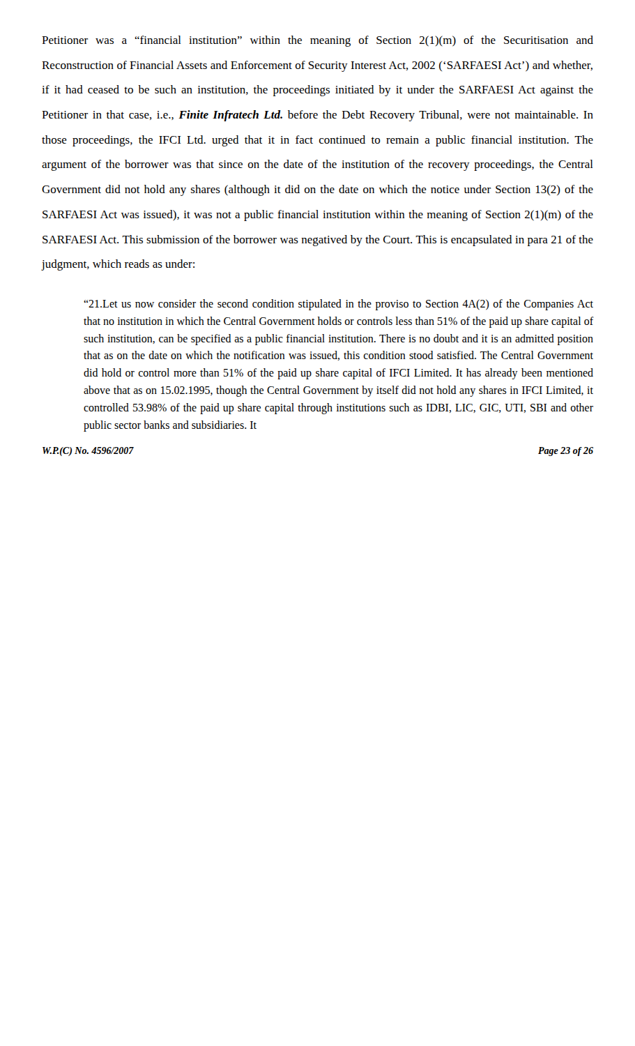Petitioner was a “financial institution” within the meaning of Section 2(1)(m) of the Securitisation and Reconstruction of Financial Assets and Enforcement of Security Interest Act, 2002 (‘SARFAESI Act’) and whether, if it had ceased to be such an institution, the proceedings initiated by it under the SARFAESI Act against the Petitioner in that case, i.e., Finite Infratech Ltd. before the Debt Recovery Tribunal, were not maintainable. In those proceedings, the IFCI Ltd. urged that it in fact continued to remain a public financial institution. The argument of the borrower was that since on the date of the institution of the recovery proceedings, the Central Government did not hold any shares (although it did on the date on which the notice under Section 13(2) of the SARFAESI Act was issued), it was not a public financial institution within the meaning of Section 2(1)(m) of the SARFAESI Act. This submission of the borrower was negatived by the Court. This is encapsulated in para 21 of the judgment, which reads as under:
“21.Let us now consider the second condition stipulated in the proviso to Section 4A(2) of the Companies Act that no institution in which the Central Government holds or controls less than 51% of the paid up share capital of such institution, can be specified as a public financial institution. There is no doubt and it is an admitted position that as on the date on which the notification was issued, this condition stood satisfied. The Central Government did hold or control more than 51% of the paid up share capital of IFCI Limited. It has already been mentioned above that as on 15.02.1995, though the Central Government by itself did not hold any shares in IFCI Limited, it controlled 53.98% of the paid up share capital through institutions such as IDBI, LIC, GIC, UTI, SBI and other public sector banks and subsidiaries. It
W.P.(C) No. 4596/2007 Page 23 of 26